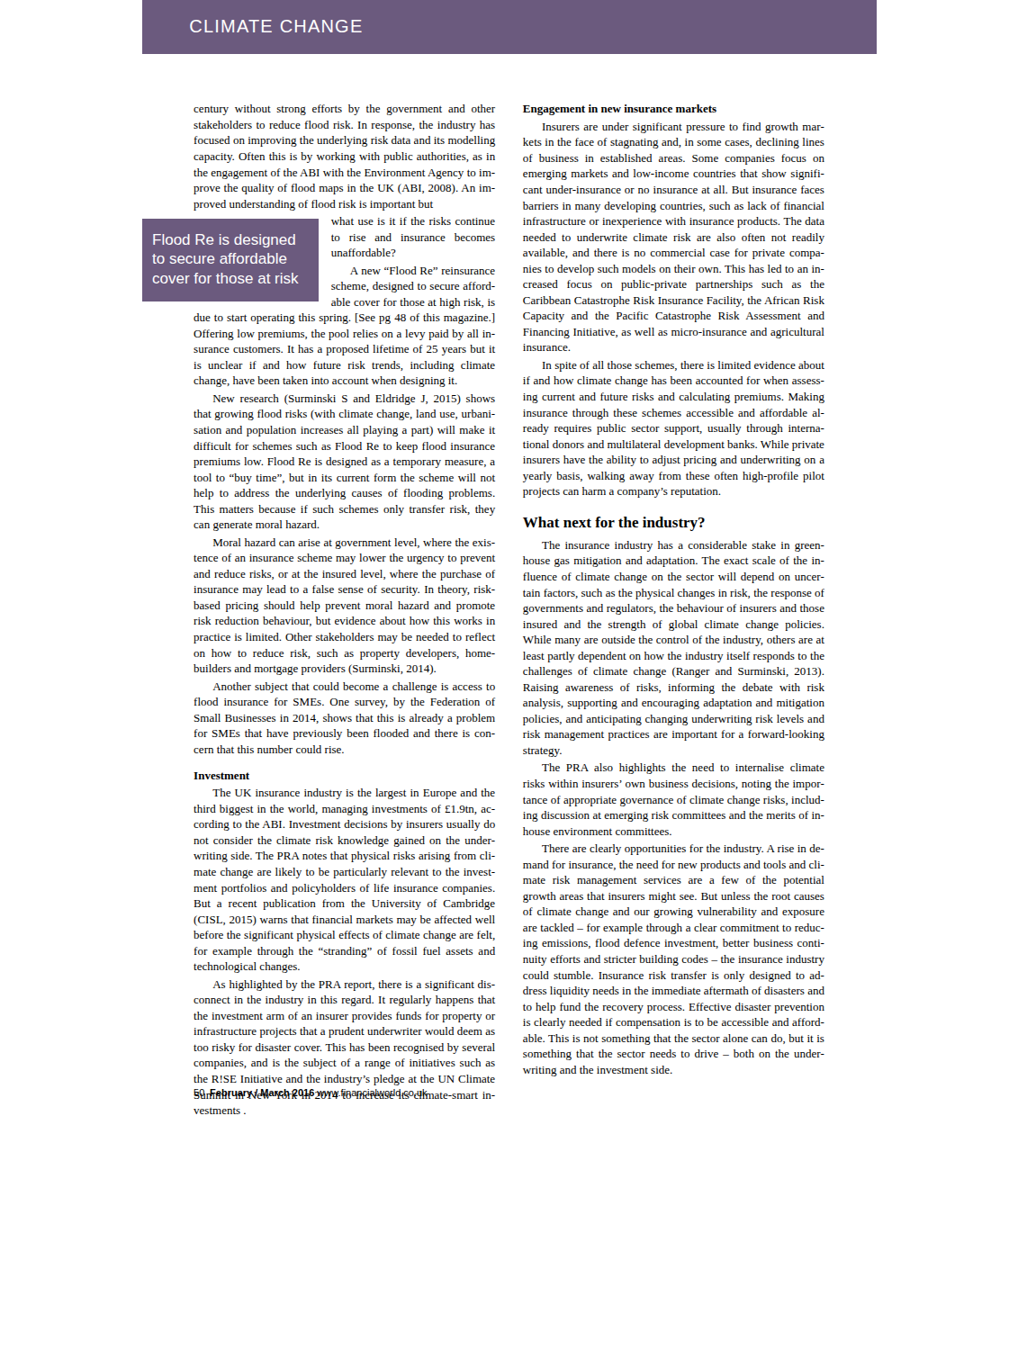Climate change
century without strong efforts by the government and other stakeholders to reduce flood risk. In response, the industry has focused on improving the underlying risk data and its modelling capacity. Often this is by working with public authorities, as in the engagement of the ABI with the Environment Agency to improve the quality of flood maps in the UK (ABI, 2008). An improved understanding of flood risk is important but
Flood Re is designed to secure affordable cover for those at risk
what use is it if the risks continue to rise and insurance becomes unaffordable?
A new “Flood Re” reinsurance scheme, designed to secure affordable cover for those at high risk, is due to start operating this spring. [See pg 48 of this magazine.] Offering low premiums, the pool relies on a levy paid by all insurance customers. It has a proposed lifetime of 25 years but it is unclear if and how future risk trends, including climate change, have been taken into account when designing it.
New research (Surminski S and Eldridge J, 2015) shows that growing flood risks (with climate change, land use, urbanisation and population increases all playing a part) will make it difficult for schemes such as Flood Re to keep flood insurance premiums low. Flood Re is designed as a temporary measure, a tool to “buy time”, but in its current form the scheme will not help to address the underlying causes of flooding problems. This matters because if such schemes only transfer risk, they can generate moral hazard.
Moral hazard can arise at government level, where the existence of an insurance scheme may lower the urgency to prevent and reduce risks, or at the insured level, where the purchase of insurance may lead to a false sense of security. In theory, risk-based pricing should help prevent moral hazard and promote risk reduction behaviour, but evidence about how this works in practice is limited. Other stakeholders may be needed to reflect on how to reduce risk, such as property developers, home-builders and mortgage providers (Surminski, 2014).
Another subject that could become a challenge is access to flood insurance for SMEs. One survey, by the Federation of Small Businesses in 2014, shows that this is already a problem for SMEs that have previously been flooded and there is concern that this number could rise.
Investment
The UK insurance industry is the largest in Europe and the third biggest in the world, managing investments of £1.9tn, according to the ABI. Investment decisions by insurers usually do not consider the climate risk knowledge gained on the underwriting side. The PRA notes that physical risks arising from climate change are likely to be particularly relevant to the investment portfolios and policyholders of life insurance companies. But a recent publication from the University of Cambridge (CISL, 2015) warns that financial markets may be affected well before the significant physical effects of climate change are felt, for example through the “stranding” of fossil fuel assets and technological changes.
As highlighted by the PRA report, there is a significant disconnect in the industry in this regard. It regularly happens that the investment arm of an insurer provides funds for property or infrastructure projects that a prudent underwriter would deem as too risky for disaster cover. This has been recognised by several companies, and is the subject of a range of initiatives such as the R!SE Initiative and the industry’s pledge at the UN Climate Summit in New York in 2014 to increase its climate-smart investments .
Engagement in new insurance markets
Insurers are under significant pressure to find growth markets in the face of stagnating and, in some cases, declining lines of business in established areas. Some companies focus on emerging markets and low-income countries that show significant under-insurance or no insurance at all. But insurance faces barriers in many developing countries, such as lack of financial infrastructure or inexperience with insurance products. The data needed to underwrite climate risk are also often not readily available, and there is no commercial case for private companies to develop such models on their own. This has led to an increased focus on public-private partnerships such as the Caribbean Catastrophe Risk Insurance Facility, the African Risk Capacity and the Pacific Catastrophe Risk Assessment and Financing Initiative, as well as micro-insurance and agricultural insurance.
In spite of all those schemes, there is limited evidence about if and how climate change has been accounted for when assessing current and future risks and calculating premiums. Making insurance through these schemes accessible and affordable already requires public sector support, usually through international donors and multilateral development banks. While private insurers have the ability to adjust pricing and underwriting on a yearly basis, walking away from these often high-profile pilot projects can harm a company’s reputation.
What next for the industry?
The insurance industry has a considerable stake in greenhouse gas mitigation and adaptation. The exact scale of the influence of climate change on the sector will depend on uncertain factors, such as the physical changes in risk, the response of governments and regulators, the behaviour of insurers and those insured and the strength of global climate change policies. While many are outside the control of the industry, others are at least partly dependent on how the industry itself responds to the challenges of climate change (Ranger and Surminski, 2013). Raising awareness of risks, informing the debate with risk analysis, supporting and encouraging adaptation and mitigation policies, and anticipating changing underwriting risk levels and risk management practices are important for a forward-looking strategy.
The PRA also highlights the need to internalise climate risks within insurers’ own business decisions, noting the importance of appropriate governance of climate change risks, including discussion at emerging risk committees and the merits of in-house environment committees.
There are clearly opportunities for the industry. A rise in demand for insurance, the need for new products and tools and climate risk management services are a few of the potential growth areas that insurers might see. But unless the root causes of climate change and our growing vulnerability and exposure are tackled – for example through a clear commitment to reducing emissions, flood defence investment, better business continuity efforts and stricter building codes – the insurance industry could stumble. Insurance risk transfer is only designed to address liquidity needs in the immediate aftermath of disasters and to help fund the recovery process. Effective disaster prevention is clearly needed if compensation is to be accessible and affordable. This is not something that the sector alone can do, but it is something that the sector needs to drive – both on the underwriting and the investment side.
50 February / March 2016 www.financialworld.co.uk